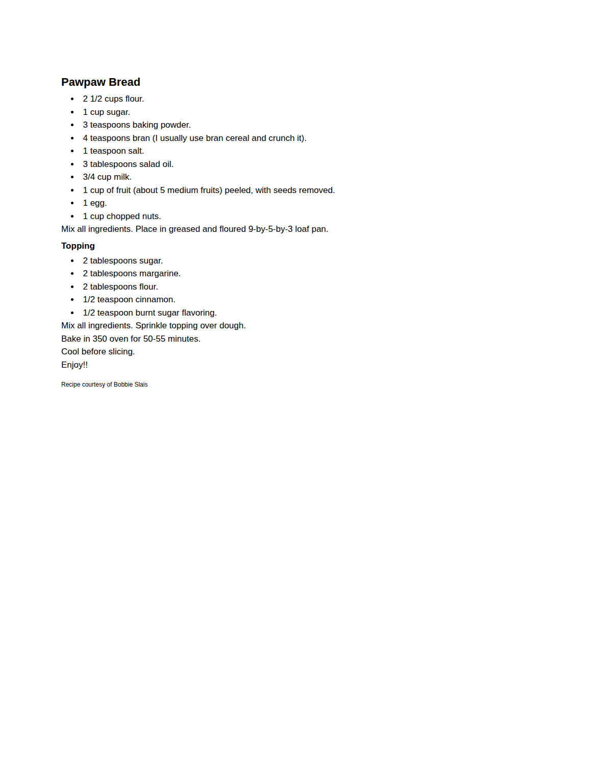Pawpaw Bread
2 1/2 cups flour.
1 cup sugar.
3 teaspoons baking powder.
4 teaspoons bran (I usually use bran cereal and crunch it).
1 teaspoon salt.
3 tablespoons salad oil.
3/4 cup milk.
1 cup of fruit (about 5 medium fruits) peeled, with seeds removed.
1 egg.
1 cup chopped nuts.
Mix all ingredients. Place in greased and floured 9-by-5-by-3 loaf pan.
Topping
2 tablespoons sugar.
2 tablespoons margarine.
2 tablespoons flour.
1/2 teaspoon cinnamon.
1/2 teaspoon burnt sugar flavoring.
Mix all ingredients. Sprinkle topping over dough.
Bake in 350 oven for 50-55 minutes.
Cool before slicing.
Enjoy!!
Recipe courtesy of Bobbie Slais